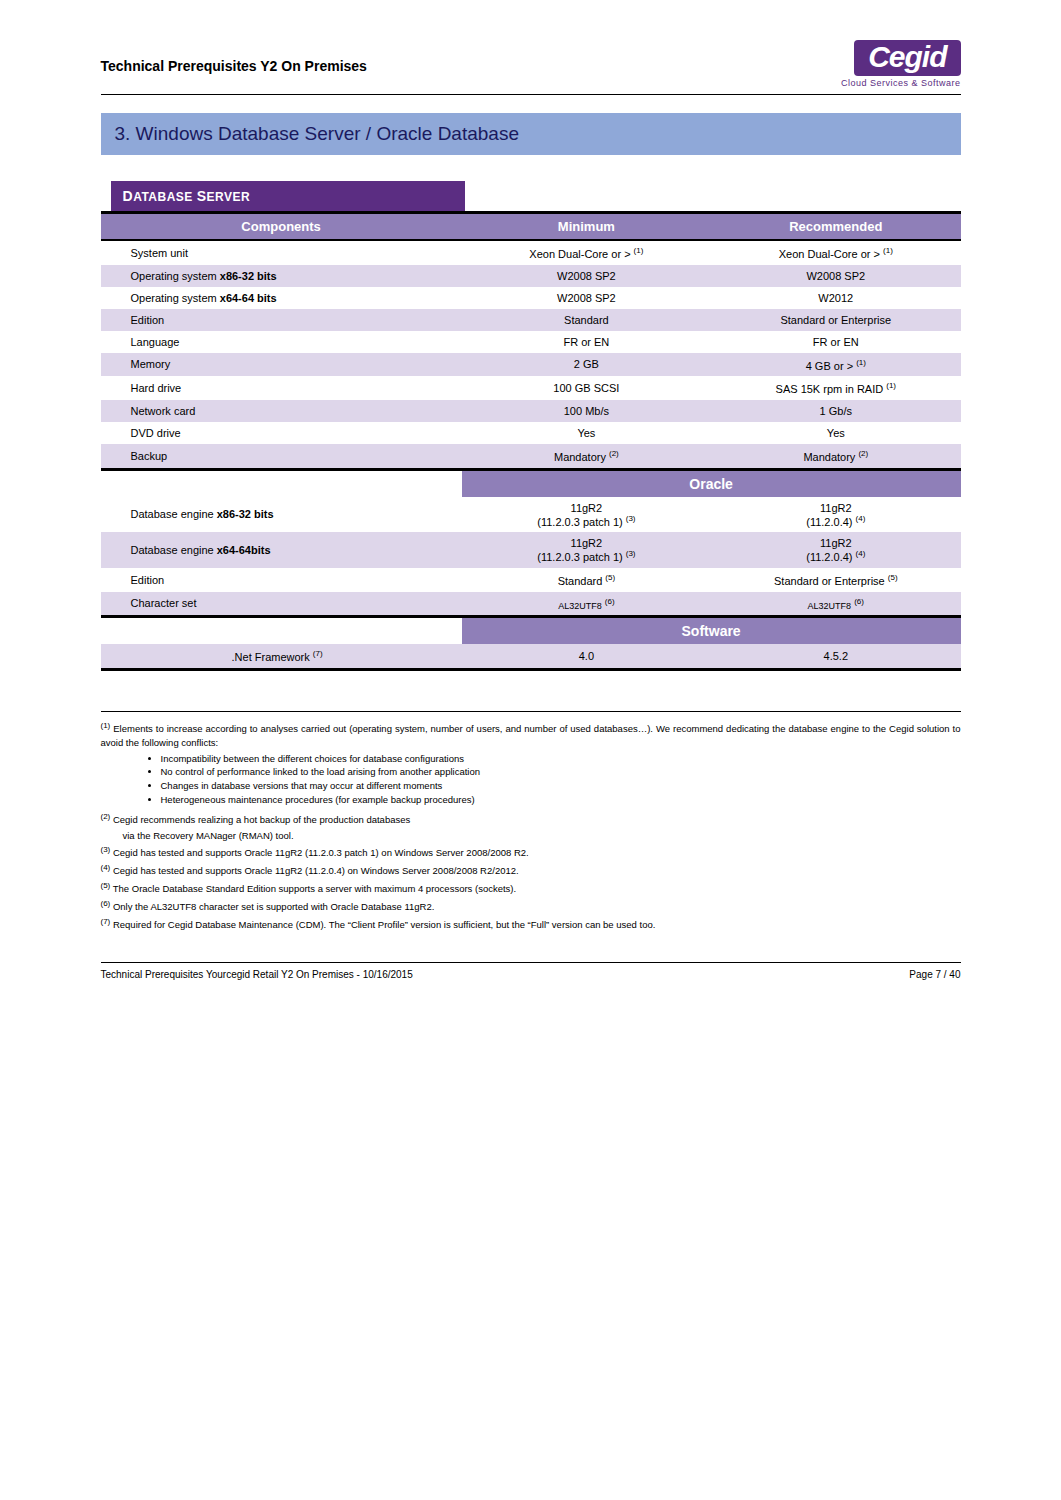Technical Prerequisites Y2 On Premises
Cegid
Cloud Services & Software
3. Windows Database Server / Oracle Database
DATABASE SERVER
| Components | Minimum | Recommended |
| --- | --- | --- |
| System unit | Xeon Dual-Core or > (1) | Xeon Dual-Core or > (1) |
| Operating system x86-32 bits | W2008 SP2 | W2008 SP2 |
| Operating system x64-64 bits | W2008 SP2 | W2012 |
| Edition | Standard | Standard or Enterprise |
| Language | FR or EN | FR or EN |
| Memory | 2 GB | 4 GB or > (1) |
| Hard drive | 100 GB SCSI | SAS 15K rpm in RAID (1) |
| Network card | 100 Mb/s | 1 Gb/s |
| DVD drive | Yes | Yes |
| Backup | Mandatory (2) | Mandatory (2) |
| | Oracle |
| Database engine x86-32 bits | 11gR2 (11.2.0.3 patch 1) (3) | 11gR2 (11.2.0.4) (4) |
| Database engine x64-64bits | 11gR2 (11.2.0.3 patch 1) (3) | 11gR2 (11.2.0.4) (4) |
| Edition | Standard (5) | Standard or Enterprise (5) |
| Character set | AL32UTF8 (6) | AL32UTF8 (6) |
| | Software |
| .Net Framework (7) | 4.0 | 4.5.2 |
(1) Elements to increase according to analyses carried out (operating system, number of users, and number of used databases…). We recommend dedicating the database engine to the Cegid solution to avoid the following conflicts:
Incompatibility between the different choices for database configurations
No control of performance linked to the load arising from another application
Changes in database versions that may occur at different moments
Heterogeneous maintenance procedures (for example backup procedures)
(2) Cegid recommends realizing a hot backup of the production databases
via the Recovery MANager (RMAN) tool.
(3) Cegid has tested and supports Oracle 11gR2 (11.2.0.3 patch 1) on Windows Server 2008/2008 R2.
(4) Cegid has tested and supports Oracle 11gR2 (11.2.0.4) on Windows Server 2008/2008 R2/2012.
(5) The Oracle Database Standard Edition supports a server with maximum 4 processors (sockets).
(6) Only the AL32UTF8 character set is supported with Oracle Database 11gR2.
(7) Required for Cegid Database Maintenance (CDM). The “Client Profile” version is sufficient, but the “Full” version can be used too.
Technical Prerequisites Yourcegid Retail Y2 On Premises - 10/16/2015
Page 7 / 40